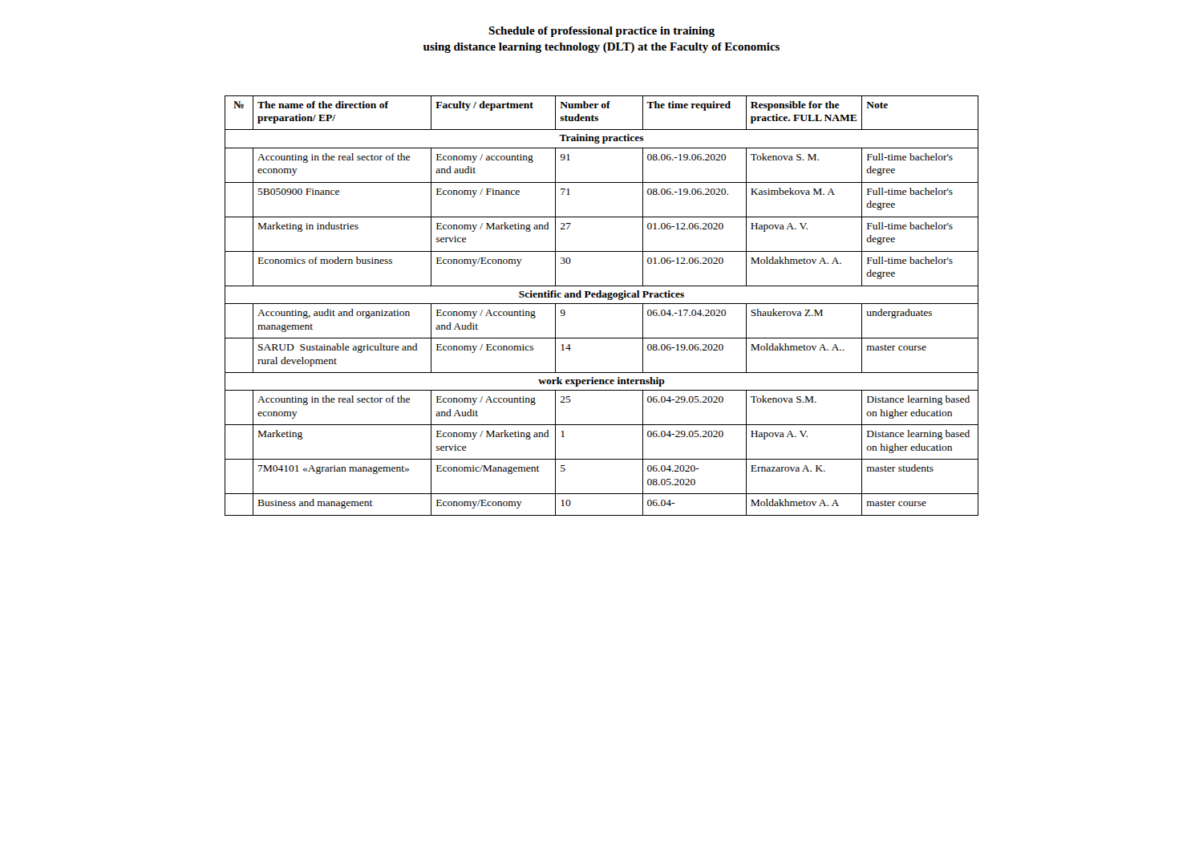Schedule of professional practice in training using distance learning technology (DLT) at the Faculty of Economics
| № | The name of the direction of preparation/ EP/ | Faculty / department | Number of students | The time required | Responsible for the practice. FULL NAME | Note |
| --- | --- | --- | --- | --- | --- | --- |
| Training practices |
| | Accounting in the real sector of the economy | Economy / accounting and audit | 91 | 08.06.-19.06.2020 | Tokenova S. M. | Full-time bachelor's degree |
| | 5B050900 Finance | Economy / Finance | 71 | 08.06.-19.06.2020. | Kasimbekova M. A | Full-time bachelor's degree |
| | Marketing in industries | Economy / Marketing and service | 27 | 01.06-12.06.2020 | Hapova A. V. | Full-time bachelor's degree |
| | Economics of modern business | Economy/Economy | 30 | 01.06-12.06.2020 | Moldakhmetov A. A. | Full-time bachelor's degree |
| Scientific and Pedagogical Practices |
| | Accounting, audit and organization management | Economy / Accounting and Audit | 9 | 06.04.-17.04.2020 | Shaukerova Z.M | undergraduates |
| | SARUD Sustainable agriculture and rural development | Economy / Economics | 14 | 08.06-19.06.2020 | Moldakhmetov A. A.. | master course |
| work experience internship |
| | Accounting in the real sector of the economy | Economy / Accounting and Audit | 25 | 06.04-29.05.2020 | Tokenova S.M. | Distance learning based on higher education |
| | Marketing | Economy / Marketing and service | 1 | 06.04-29.05.2020 | Hapova A. V. | Distance learning based on higher education |
| | 7M04101 «Agrarian management» | Economic/Management | 5 | 06.04.2020-08.05.2020 | Ernazarova A. K. | master students |
| | Business and management | Economy/Economy | 10 | 06.04- | Moldakhmetov A. A | master course |